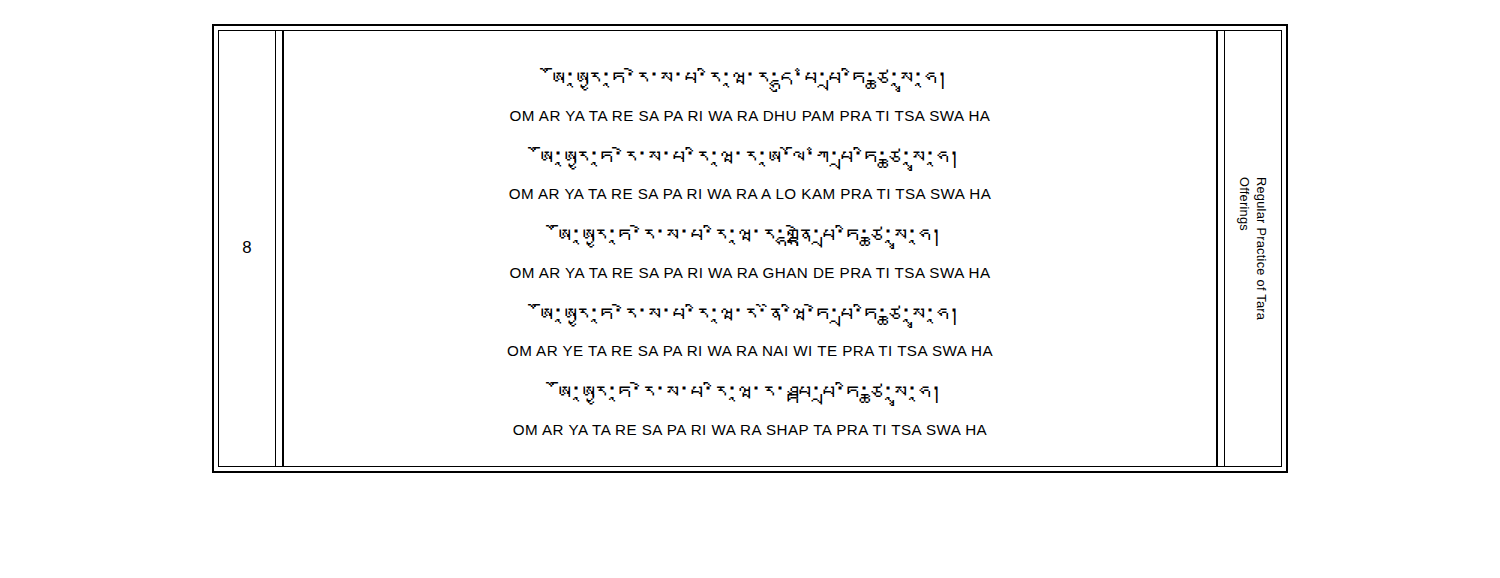8
ཨོཾ་ཨཱརྱ་ཏཱ་རེ་ས་པ་རི་ཝཱ་ར་དྷུ་པཾ་པྲ་ཏི་ཙྪ་སྭཱ་ཧཱ།
OM AR YA TA RE SA PA RI WA RA DHU PAM PRA TI TSA SWA HA
ཨོཾ་ཨཱརྱ་ཏཱ་རེ་ས་པ་རི་ཝཱ་ར་ཨཱ་ལོ་ཀཾ་པྲ་ཏི་ཙྪ་སྭཱ་ཧཱ།
OM AR YA TA RE SA PA RI WA RA A LO KAM PRA TI TSA SWA HA
ཨོཾ་ཨཱརྱ་ཏཱ་རེ་ས་པ་རི་ཝཱ་ར་གྷནྡྷེ་པྲ་ཏི་ཙྪ་སྭཱ་ཧཱ།
OM AR YA TA RE SA PA RI WA RA GHAN DE PRA TI TSA SWA HA
ཨོཾ་ཨཱརྱ་ཏཱ་རེ་ས་པ་རི་ཝཱ་ར་ནཻ་ཝི་ཏེ་པྲ་ཏི་ཙྪ་སྭཱ་ཧཱ།
OM AR YE TA RE SA PA RI WA RA NAI WI TE PRA TI TSA SWA HA
ཨོཾ་ཨཱརྱ་ཏཱ་རེ་ས་པ་རི་ཝཱ་ར་ཤཔྟ་པྲ་ཏི་ཙྪ་སྭཱ་ཧཱ།
OM AR YA TA RE SA PA RI WA RA SHAP TA PRA TI TSA SWA HA
Regular Practice of Tara
Offerings